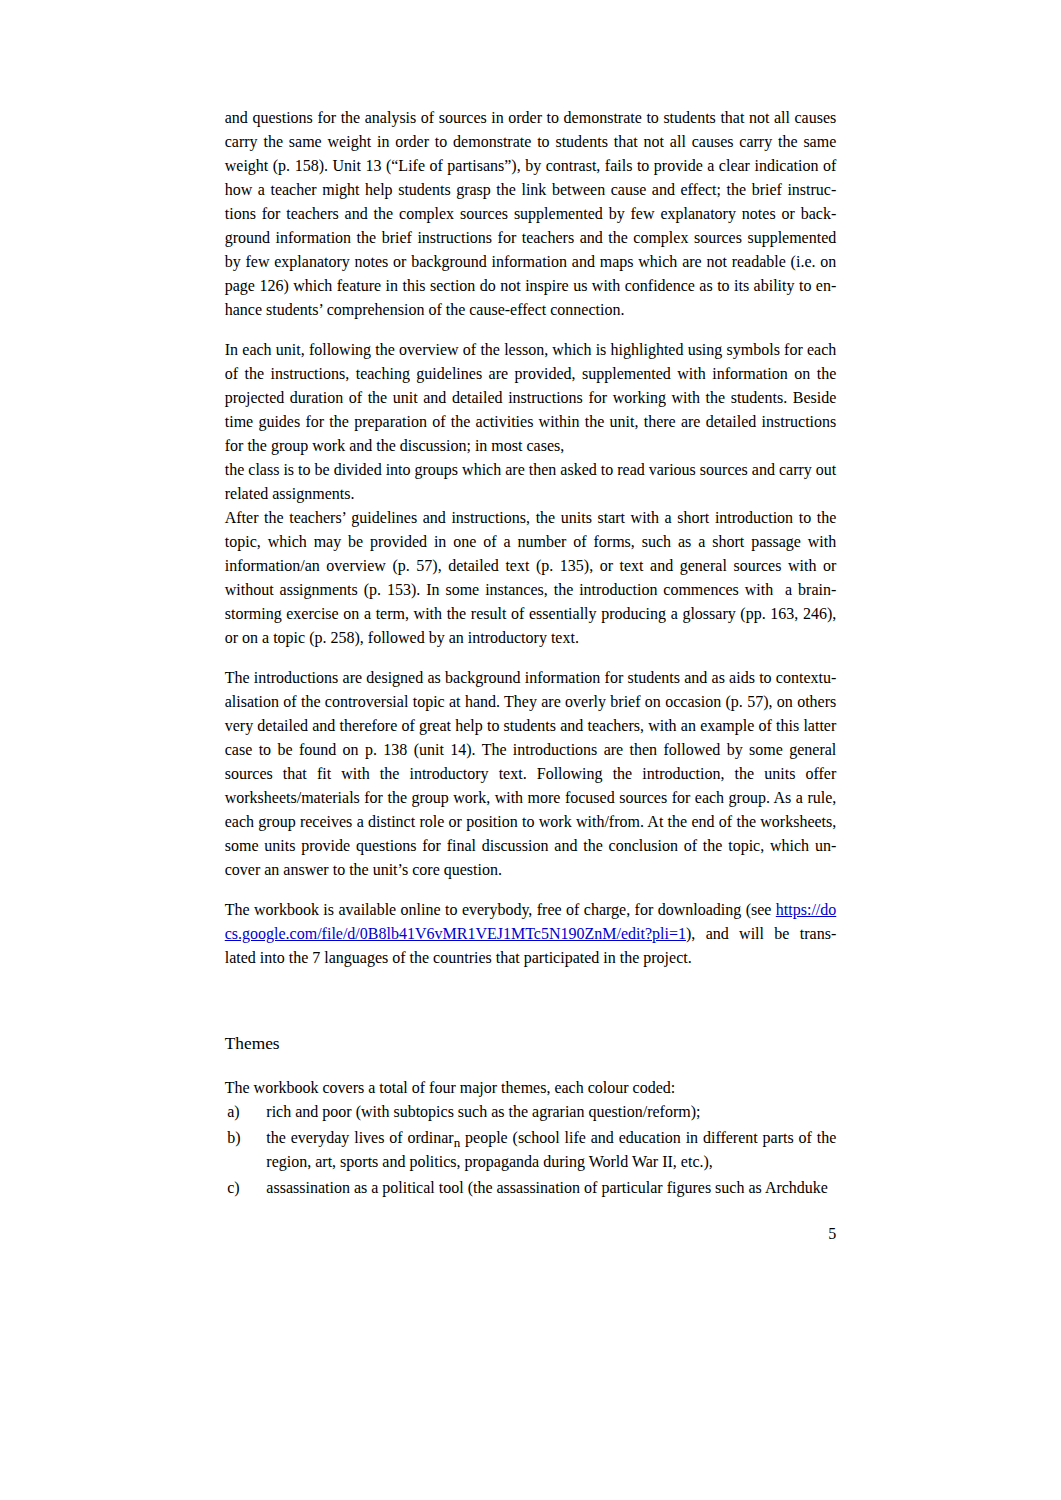and questions for the analysis of sources in order to demonstrate to students that not all causes carry the same weight in order to demonstrate to students that not all causes carry the same weight (p. 158). Unit 13 (“Life of partisans”), by contrast, fails to provide a clear indication of how a teacher might help students grasp the link between cause and effect; the brief instructions for teachers and the complex sources supplemented by few explanatory notes or background information the brief instructions for teachers and the complex sources supplemented by few explanatory notes or background information and maps which are not readable (i.e. on page 126) which feature in this section do not inspire us with confidence as to its ability to enhance students’ comprehension of the cause-effect connection.
In each unit, following the overview of the lesson, which is highlighted using symbols for each of the instructions, teaching guidelines are provided, supplemented with information on the projected duration of the unit and detailed instructions for working with the students. Beside time guides for the preparation of the activities within the unit, there are detailed instructions for the group work and the discussion; in most cases,
the class is to be divided into groups which are then asked to read various sources and carry out related assignments.
After the teachers’ guidelines and instructions, the units start with a short introduction to the topic, which may be provided in one of a number of forms, such as a short passage with information/an overview (p. 57), detailed text (p. 135), or text and general sources with or without assignments (p. 153). In some instances, the introduction commences with a brainstorming exercise on a term, with the result of essentially producing a glossary (pp. 163, 246), or on a topic (p. 258), followed by an introductory text.
The introductions are designed as background information for students and as aids to contextualisation of the controversial topic at hand. They are overly brief on occasion (p. 57), on others very detailed and therefore of great help to students and teachers, with an example of this latter case to be found on p. 138 (unit 14). The introductions are then followed by some general sources that fit with the introductory text. Following the introduction, the units offer worksheets/materials for the group work, with more focused sources for each group. As a rule, each group receives a distinct role or position to work with/from. At the end of the worksheets, some units provide questions for final discussion and the conclusion of the topic, which uncover an answer to the unit’s core question.
The workbook is available online to everybody, free of charge, for downloading (see https://docs.google.com/file/d/0B8lb41V6vMR1VEJ1MTc5N190ZnM/edit?pli=1), and will be translated into the 7 languages of the countries that participated in the project.
Themes
The workbook covers a total of four major themes, each colour coded:
a) rich and poor (with subtopics such as the agrarian question/reform);
b) the everyday lives of ordinarn people (school life and education in different parts of the region, art, sports and politics, propaganda during World War II, etc.),
c) assassination as a political tool (the assassination of particular figures such as Archduke
5